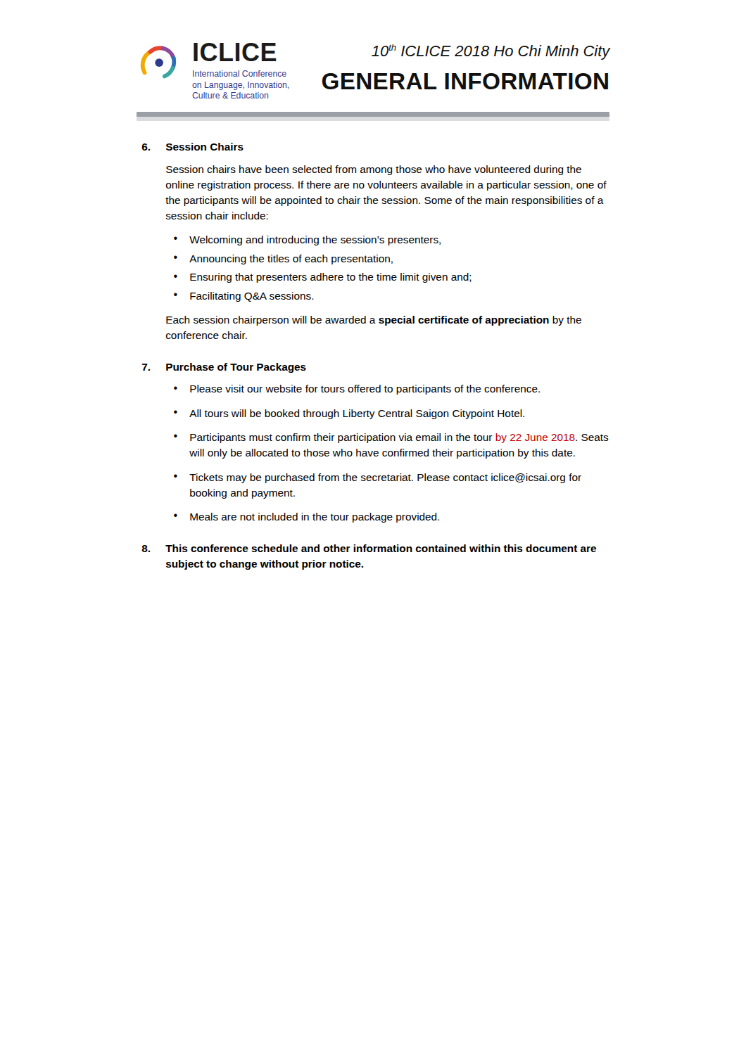ICLICE
International Conference
on Language, Innovation,
Culture & Education
10th ICLICE 2018 Ho Chi Minh City
GENERAL INFORMATION
Session Chairs
Session chairs have been selected from among those who have volunteered during the online registration process. If there are no volunteers available in a particular session, one of the participants will be appointed to chair the session. Some of the main responsibilities of a session chair include:
Welcoming and introducing the session’s presenters,
Announcing the titles of each presentation,
Ensuring that presenters adhere to the time limit given and;
Facilitating Q&A sessions.
Each session chairperson will be awarded a special certificate of appreciation by the conference chair.
Purchase of Tour Packages
Please visit our website for tours offered to participants of the conference.
All tours will be booked through Liberty Central Saigon Citypoint Hotel.
Participants must confirm their participation via email in the tour by 22 June 2018. Seats will only be allocated to those who have confirmed their participation by this date.
Tickets may be purchased from the secretariat. Please contact iclice@icsai.org for booking and payment.
Meals are not included in the tour package provided.
This conference schedule and other information contained within this document are subject to change without prior notice.